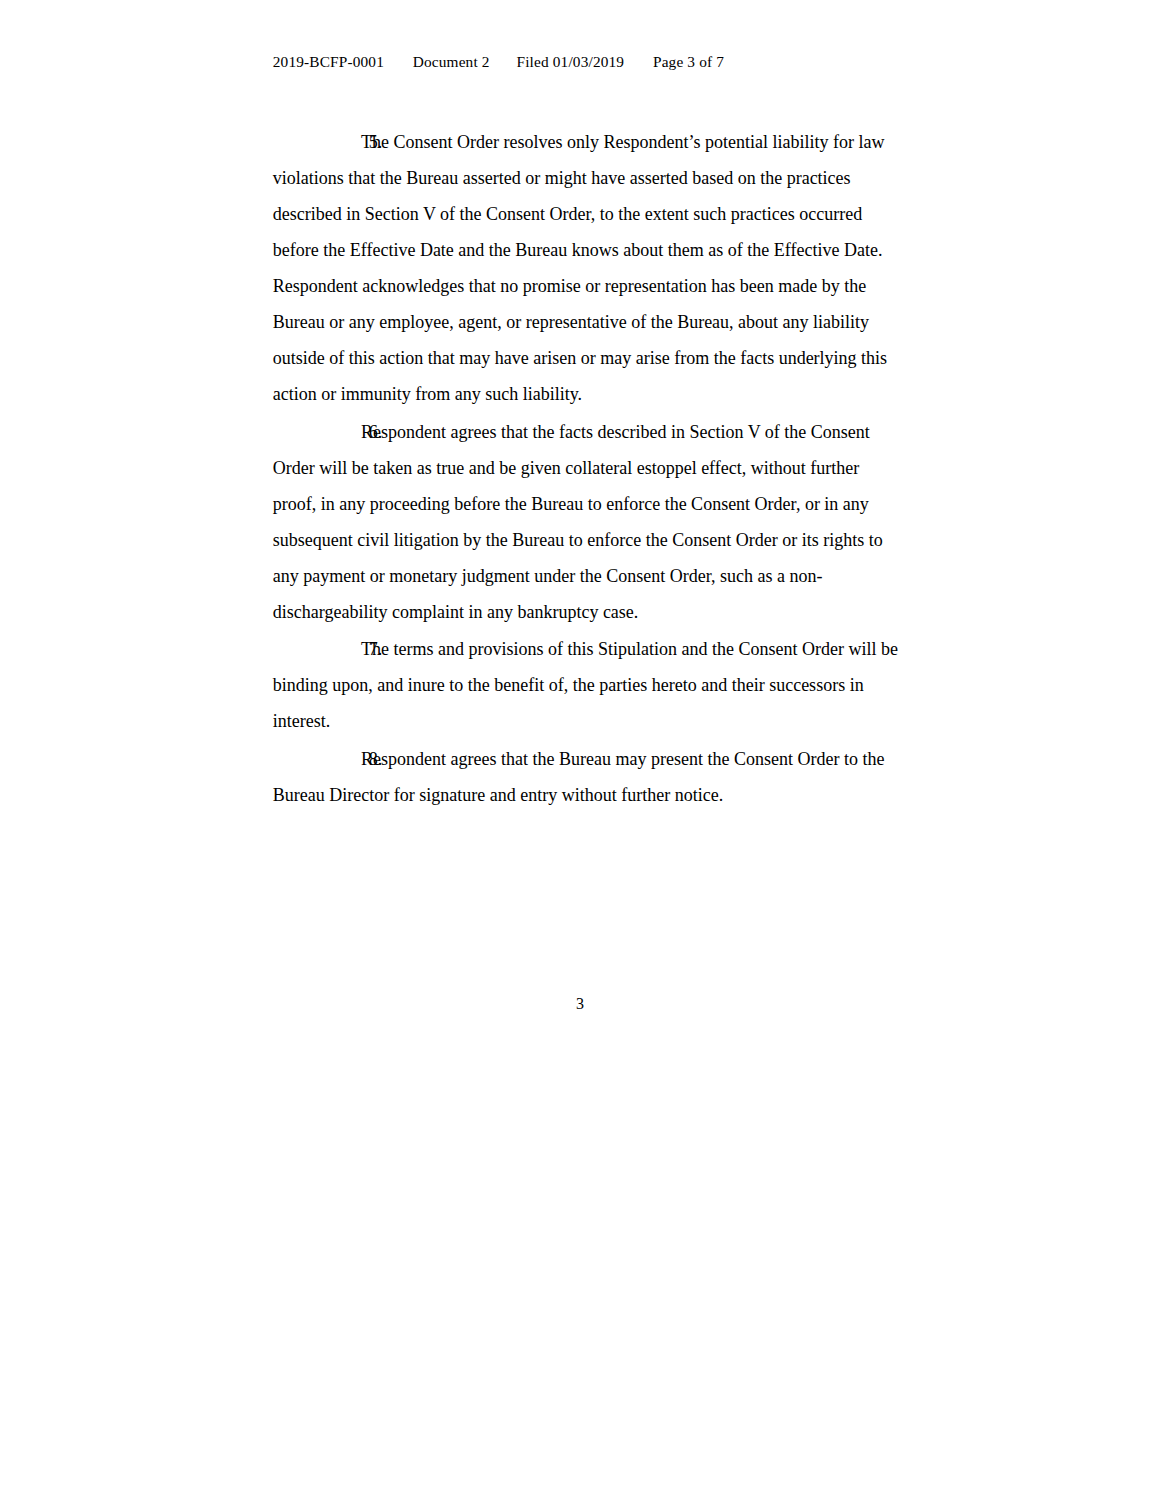2019-BCFP-0001 Document 2 Filed 01/03/2019 Page 3 of 7
5. The Consent Order resolves only Respondent’s potential liability for law violations that the Bureau asserted or might have asserted based on the practices described in Section V of the Consent Order, to the extent such practices occurred before the Effective Date and the Bureau knows about them as of the Effective Date. Respondent acknowledges that no promise or representation has been made by the Bureau or any employee, agent, or representative of the Bureau, about any liability outside of this action that may have arisen or may arise from the facts underlying this action or immunity from any such liability.
6. Respondent agrees that the facts described in Section V of the Consent Order will be taken as true and be given collateral estoppel effect, without further proof, in any proceeding before the Bureau to enforce the Consent Order, or in any subsequent civil litigation by the Bureau to enforce the Consent Order or its rights to any payment or monetary judgment under the Consent Order, such as a non-dischargeability complaint in any bankruptcy case.
7. The terms and provisions of this Stipulation and the Consent Order will be binding upon, and inure to the benefit of, the parties hereto and their successors in interest.
8. Respondent agrees that the Bureau may present the Consent Order to the Bureau Director for signature and entry without further notice.
3